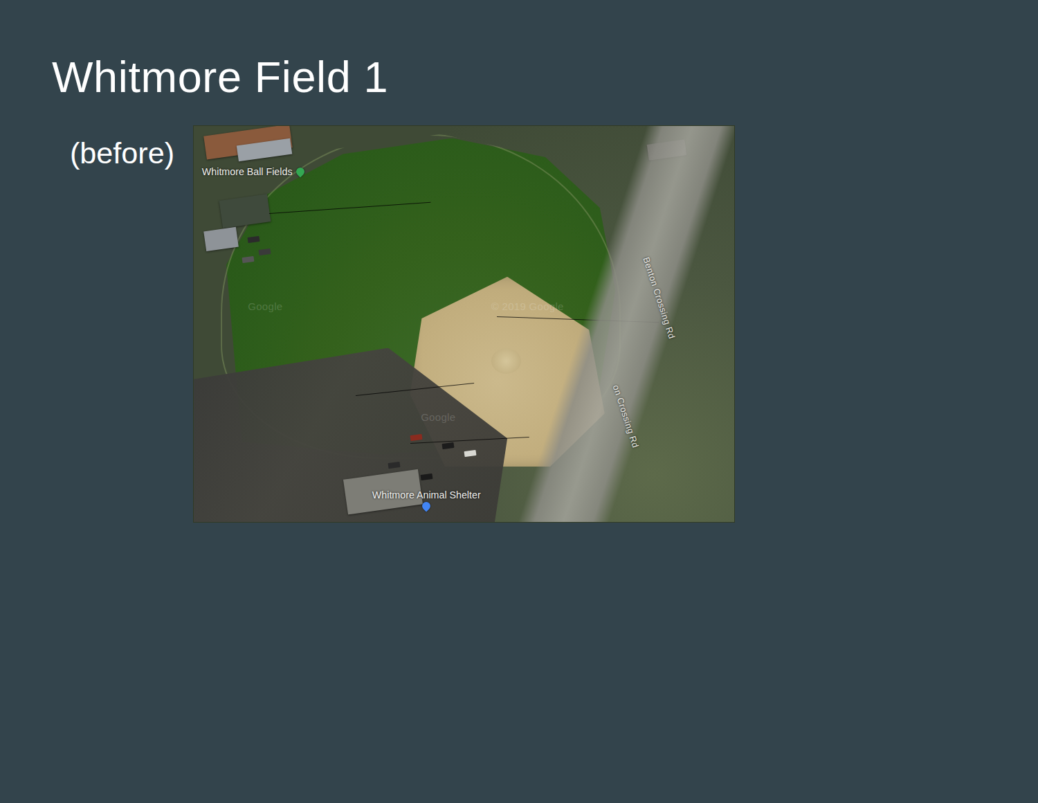Whitmore Field 1
(before)
Benton Crossing Rd on Crossing Rd
Whitmore Ball Fields
Whitmore Animal Shelter
Google © 2019 Google Google